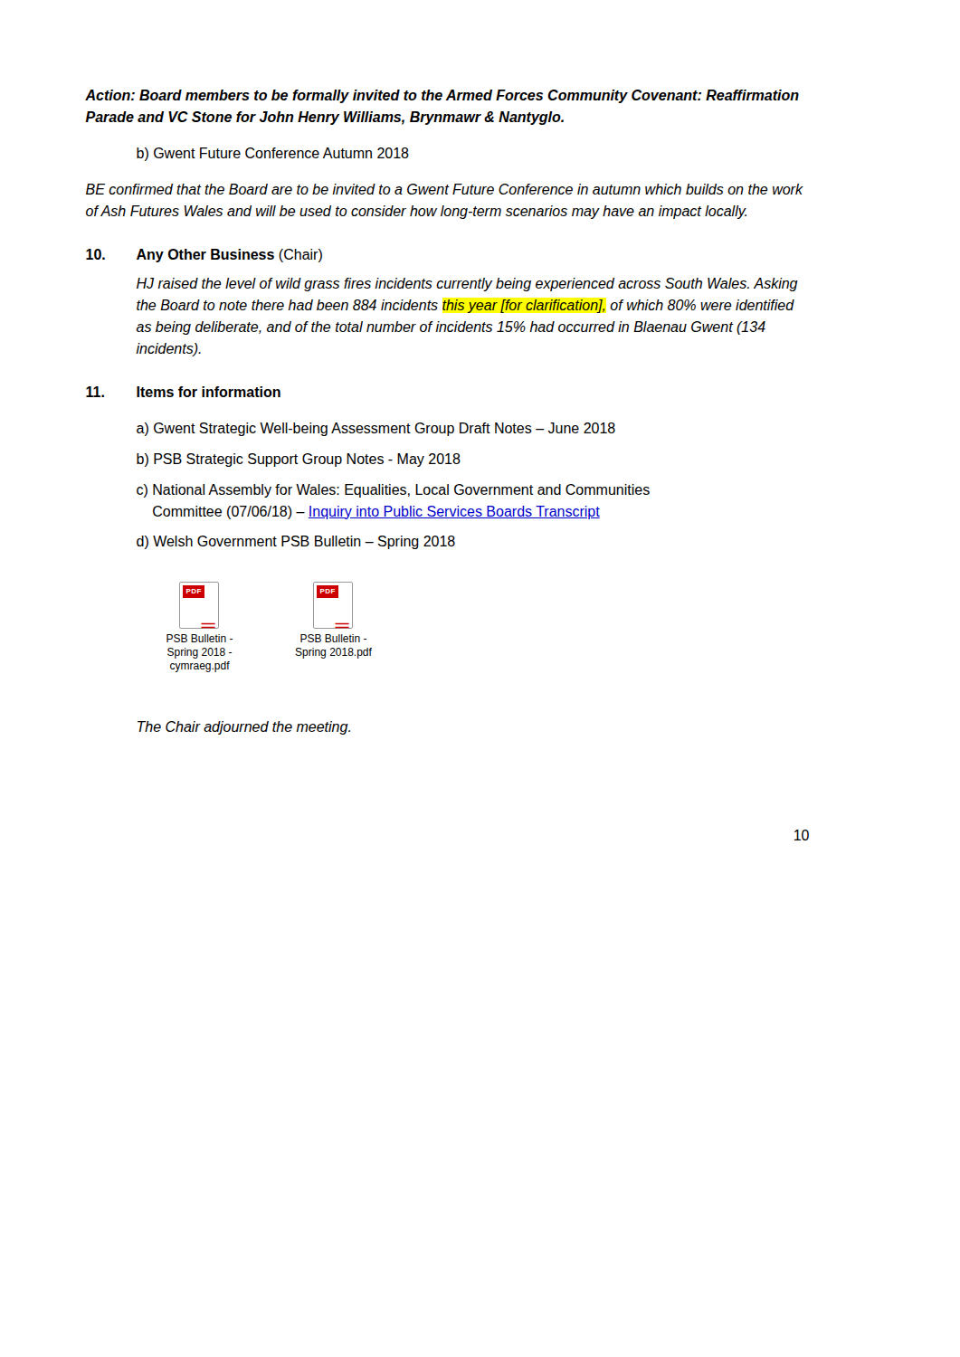Action: Board members to be formally invited to the Armed Forces Community Covenant: Reaffirmation Parade and VC Stone for John Henry Williams, Brynmawr & Nantyglo.
b) Gwent Future Conference Autumn 2018
BE confirmed that the Board are to be invited to a Gwent Future Conference in autumn which builds on the work of Ash Futures Wales and will be used to consider how long-term scenarios may have an impact locally.
10.
Any Other Business (Chair)
HJ raised the level of wild grass fires incidents currently being experienced across South Wales. Asking the Board to note there had been 884 incidents this year [for clarification], of which 80% were identified as being deliberate, and of the total number of incidents 15% had occurred in Blaenau Gwent (134 incidents).
11.
Items for information
a) Gwent Strategic Well-being Assessment Group Draft Notes – June 2018
b) PSB Strategic Support Group Notes - May 2018
c) National Assembly for Wales: Equalities, Local Government and Communities
Committee (07/06/18) – Inquiry into Public Services Boards Transcript
d) Welsh Government PSB Bulletin – Spring 2018
PDF ‗
PSB Bulletin - Spring 2018 - cymraeg.pdf
PDF ‗
PSB Bulletin - Spring 2018.pdf
The Chair adjourned the meeting.
10